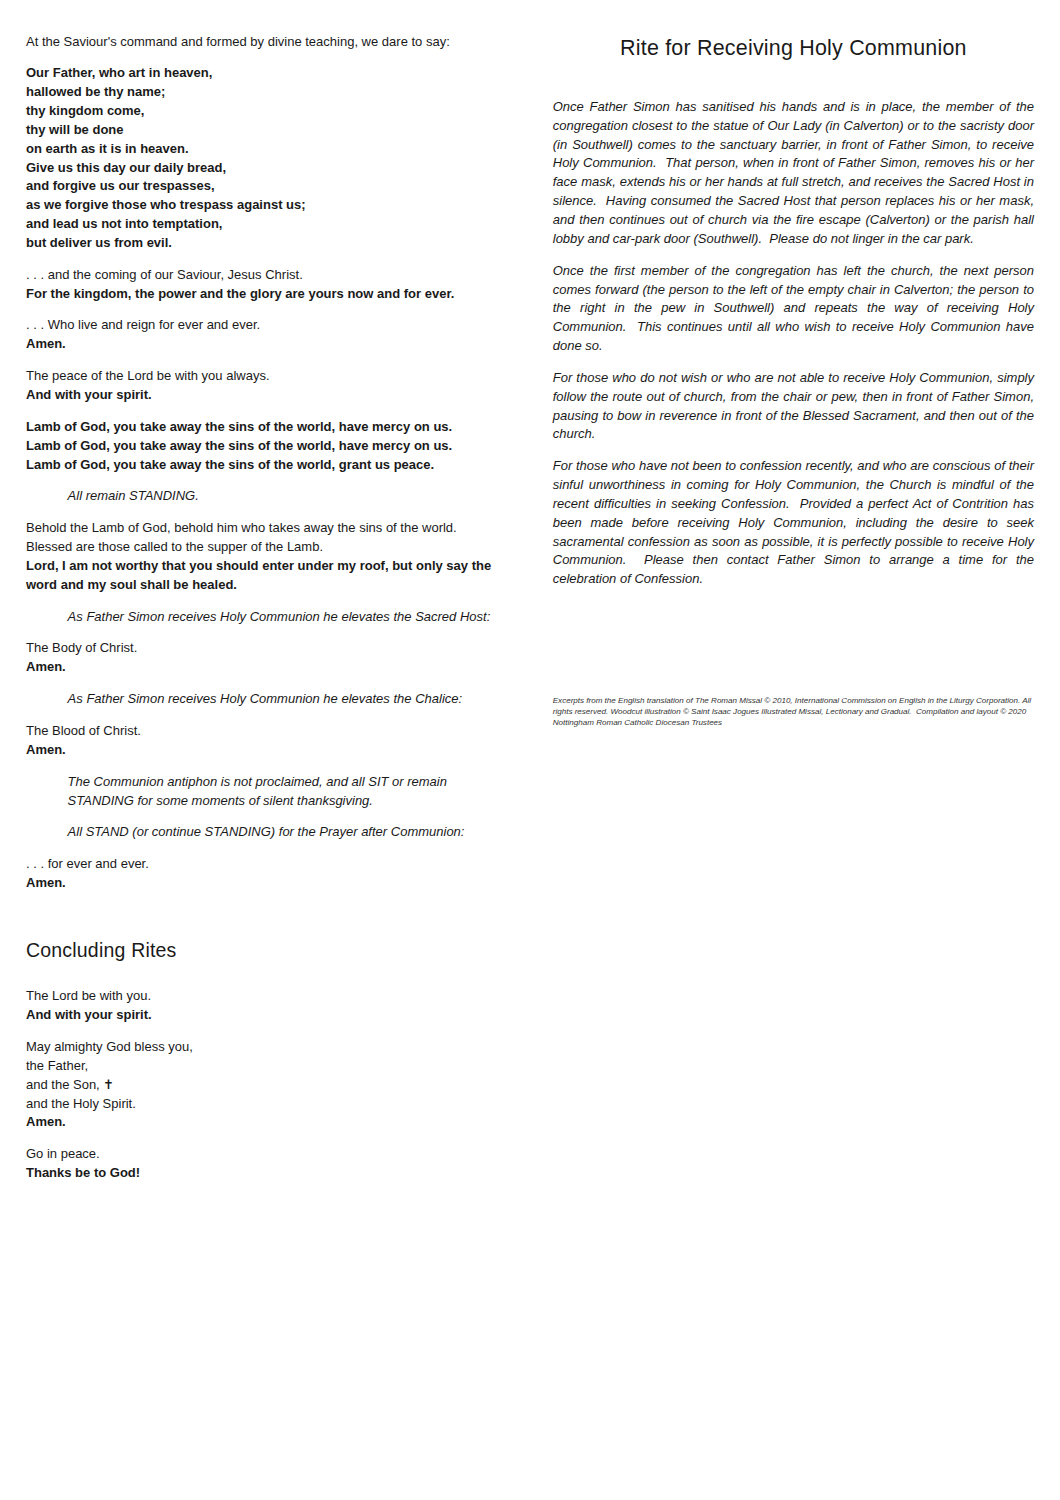At the Saviour's command and formed by divine teaching, we dare to say:
Our Father, who art in heaven, hallowed be thy name; thy kingdom come, thy will be done on earth as it is in heaven. Give us this day our daily bread, and forgive us our trespasses, as we forgive those who trespass against us; and lead us not into temptation, but deliver us from evil.
. . . and the coming of our Saviour, Jesus Christ.
For the kingdom, the power and the glory are yours now and for ever.
. . . Who live and reign for ever and ever.
Amen.
The peace of the Lord be with you always.
And with your spirit.
Lamb of God, you take away the sins of the world, have mercy on us.
Lamb of God, you take away the sins of the world, have mercy on us.
Lamb of God, you take away the sins of the world, grant us peace.
All remain STANDING.
Behold the Lamb of God, behold him who takes away the sins of the world. Blessed are those called to the supper of the Lamb.
Lord, I am not worthy that you should enter under my roof, but only say the word and my soul shall be healed.
As Father Simon receives Holy Communion he elevates the Sacred Host:
The Body of Christ.
Amen.
As Father Simon receives Holy Communion he elevates the Chalice:
The Blood of Christ.
Amen.
The Communion antiphon is not proclaimed, and all SIT or remain STANDING for some moments of silent thanksgiving.
All STAND (or continue STANDING) for the Prayer after Communion:
. . . for ever and ever.
Amen.
Concluding Rites
The Lord be with you.
And with your spirit.
May almighty God bless you, the Father, and the Son, ✝ and the Holy Spirit. Amen.
Go in peace.
Thanks be to God!
Rite for Receiving Holy Communion
Once Father Simon has sanitised his hands and is in place, the member of the congregation closest to the statue of Our Lady (in Calverton) or to the sacristy door (in Southwell) comes to the sanctuary barrier, in front of Father Simon, to receive Holy Communion. That person, when in front of Father Simon, removes his or her face mask, extends his or her hands at full stretch, and receives the Sacred Host in silence. Having consumed the Sacred Host that person replaces his or her mask, and then continues out of church via the fire escape (Calverton) or the parish hall lobby and car-park door (Southwell). Please do not linger in the car park.
Once the first member of the congregation has left the church, the next person comes forward (the person to the left of the empty chair in Calverton; the person to the right in the pew in Southwell) and repeats the way of receiving Holy Communion. This continues until all who wish to receive Holy Communion have done so.
For those who do not wish or who are not able to receive Holy Communion, simply follow the route out of church, from the chair or pew, then in front of Father Simon, pausing to bow in reverence in front of the Blessed Sacrament, and then out of the church.
For those who have not been to confession recently, and who are conscious of their sinful unworthiness in coming for Holy Communion, the Church is mindful of the recent difficulties in seeking Confession. Provided a perfect Act of Contrition has been made before receiving Holy Communion, including the desire to seek sacramental confession as soon as possible, it is perfectly possible to receive Holy Communion. Please then contact Father Simon to arrange a time for the celebration of Confession.
Excerpts from the English translation of The Roman Missal © 2010, International Commission on English in the Liturgy Corporation. All rights reserved. Woodcut illustration © Saint Isaac Jogues Illustrated Missal, Lectionary and Gradual. Compilation and layout © 2020 Nottingham Roman Catholic Diocesan Trustees